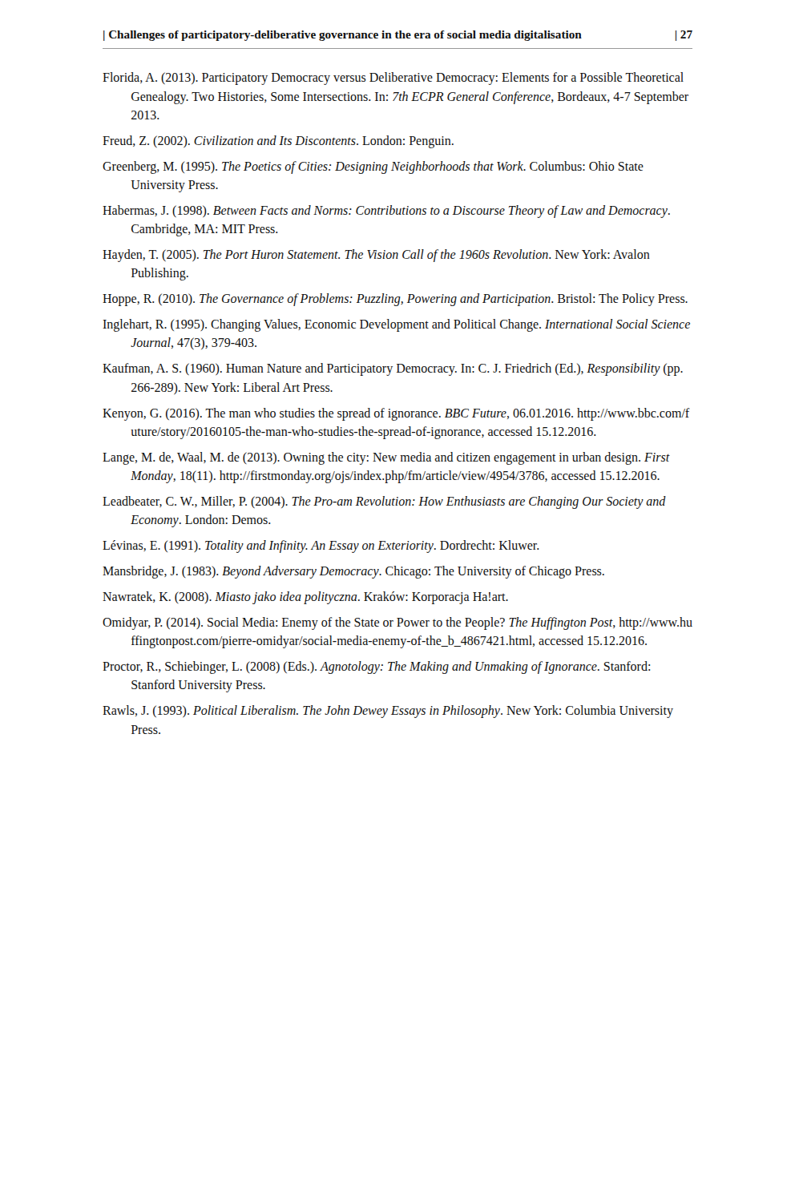| Challenges of participatory-deliberative governance in the era of social media digitalisation | 27
Florida, A. (2013). Participatory Democracy versus Deliberative Democracy: Elements for a Possible Theoretical Genealogy. Two Histories, Some Intersections. In: 7th ECPR General Conference, Bordeaux, 4-7 September 2013.
Freud, Z. (2002). Civilization and Its Discontents. London: Penguin.
Greenberg, M. (1995). The Poetics of Cities: Designing Neighborhoods that Work. Columbus: Ohio State University Press.
Habermas, J. (1998). Between Facts and Norms: Contributions to a Discourse Theory of Law and Democracy. Cambridge, MA: MIT Press.
Hayden, T. (2005). The Port Huron Statement. The Vision Call of the 1960s Revolution. New York: Avalon Publishing.
Hoppe, R. (2010). The Governance of Problems: Puzzling, Powering and Participation. Bristol: The Policy Press.
Inglehart, R. (1995). Changing Values, Economic Development and Political Change. International Social Science Journal, 47(3), 379-403.
Kaufman, A. S. (1960). Human Nature and Participatory Democracy. In: C. J. Friedrich (Ed.), Responsibility (pp. 266-289). New York: Liberal Art Press.
Kenyon, G. (2016). The man who studies the spread of ignorance. BBC Future, 06.01.2016. http://www.bbc.com/future/story/20160105-the-man-who-studies-the-spread-of-ignorance, accessed 15.12.2016.
Lange, M. de, Waal, M. de (2013). Owning the city: New media and citizen engagement in urban design. First Monday, 18(11). http://firstmonday.org/ojs/index.php/fm/article/view/4954/3786, accessed 15.12.2016.
Leadbeater, C. W., Miller, P. (2004). The Pro-am Revolution: How Enthusiasts are Changing Our Society and Economy. London: Demos.
Lévinas, E. (1991). Totality and Infinity. An Essay on Exteriority. Dordrecht: Kluwer.
Mansbridge, J. (1983). Beyond Adversary Democracy. Chicago: The University of Chicago Press.
Nawratek, K. (2008). Miasto jako idea polityczna. Kraków: Korporacja Ha!art.
Omidyar, P. (2014). Social Media: Enemy of the State or Power to the People? The Huffington Post, http://www.huffingtonpost.com/pierre-omidyar/social-media-enemy-of-the_b_4867421.html, accessed 15.12.2016.
Proctor, R., Schiebinger, L. (2008) (Eds.). Agnotology: The Making and Unmaking of Ignorance. Stanford: Stanford University Press.
Rawls, J. (1993). Political Liberalism. The John Dewey Essays in Philosophy. New York: Columbia University Press.